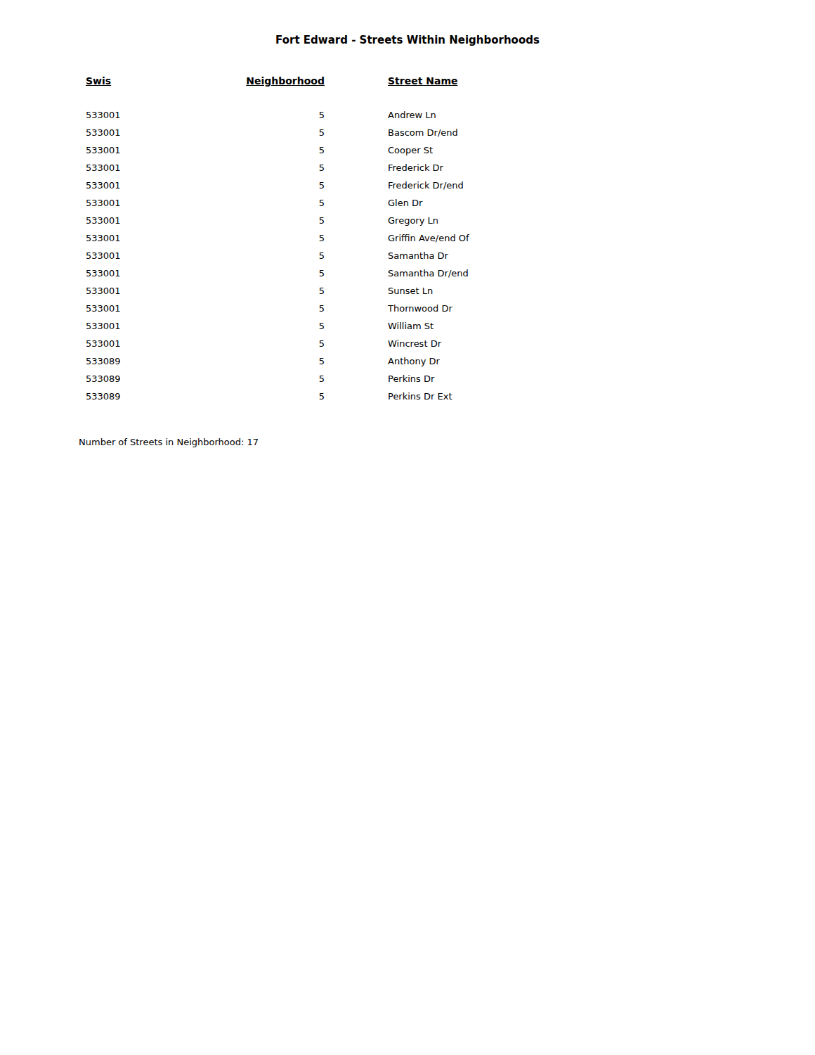Fort Edward - Streets Within Neighborhoods
| Swis | Neighborhood | Street Name |
| --- | --- | --- |
| 533001 | 5 | Andrew Ln |
| 533001 | 5 | Bascom Dr/end |
| 533001 | 5 | Cooper St |
| 533001 | 5 | Frederick Dr |
| 533001 | 5 | Frederick Dr/end |
| 533001 | 5 | Glen Dr |
| 533001 | 5 | Gregory Ln |
| 533001 | 5 | Griffin Ave/end Of |
| 533001 | 5 | Samantha Dr |
| 533001 | 5 | Samantha Dr/end |
| 533001 | 5 | Sunset Ln |
| 533001 | 5 | Thornwood Dr |
| 533001 | 5 | William St |
| 533001 | 5 | Wincrest Dr |
| 533089 | 5 | Anthony Dr |
| 533089 | 5 | Perkins Dr |
| 533089 | 5 | Perkins Dr Ext |
Number of Streets in Neighborhood: 17